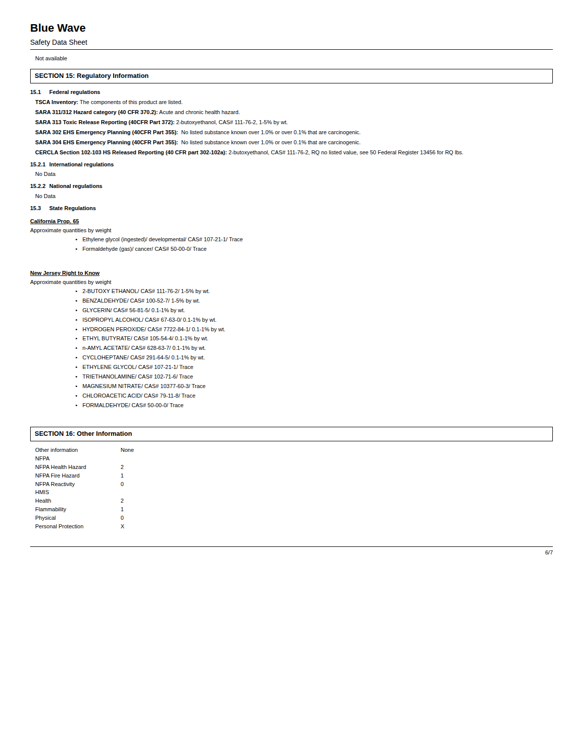Blue Wave
Safety Data Sheet
Not available
SECTION 15: Regulatory Information
15.1 Federal regulations
TSCA Inventory: The components of this product are listed.
SARA 311/312 Hazard category (40 CFR 370.2): Acute and chronic health hazard.
SARA 313 Toxic Release Reporting (40CFR Part 372): 2-butoxyethanol, CAS# 111-76-2, 1-5% by wt.
SARA 302 EHS Emergency Planning (40CFR Part 355): No listed substance known over 1.0% or over 0.1% that are carcinogenic.
SARA 304 EHS Emergency Planning (40CFR Part 355): No listed substance known over 1.0% or over 0.1% that are carcinogenic.
CERCLA Section 102-103 HS Released Reporting (40 CFR part 302-102a): 2-butoxyethanol, CAS# 111-76-2, RQ no listed value, see 50 Federal Register 13456 for RQ lbs.
15.2.1 International regulations
No Data
15.2.2 National regulations
No Data
15.3 State Regulations
California Prop. 65
Approximate quantities by weight
Ethylene glycol (ingested)/ developmental/ CAS# 107-21-1/ Trace
Formaldehyde (gas)/ cancer/ CAS# 50-00-0/ Trace
New Jersey Right to Know
Approximate quantities by weight
2-BUTOXY ETHANOL/ CAS# 111-76-2/ 1-5% by wt.
BENZALDEHYDE/ CAS# 100-52-7/ 1-5% by wt.
GLYCERIN/ CAS# 56-81-5/ 0.1-1% by wt.
ISOPROPYL ALCOHOL/ CAS# 67-63-0/ 0.1-1% by wt.
HYDROGEN PEROXIDE/ CAS# 7722-84-1/ 0.1-1% by wt.
ETHYL BUTYRATE/ CAS# 105-54-4/ 0.1-1% by wt.
n-AMYL ACETATE/ CAS# 628-63-7/ 0.1-1% by wt.
CYCLOHEPTANE/ CAS# 291-64-5/ 0.1-1% by wt.
ETHYLENE GLYCOL/ CAS# 107-21-1/ Trace
TRIETHANOLAMINE/ CAS# 102-71-6/ Trace
MAGNESIUM NITRATE/ CAS# 10377-60-3/ Trace
CHLOROACETIC ACID/ CAS# 79-11-8/ Trace
FORMALDEHYDE/ CAS# 50-00-0/ Trace
SECTION 16: Other Information
| Other information | None |
| NFPA | |
| NFPA Health Hazard | 2 |
| NFPA Fire Hazard | 1 |
| NFPA Reactivity | 0 |
| HMIS | |
| Health | 2 |
| Flammability | 1 |
| Physical | 0 |
| Personal Protection | X |
6/7